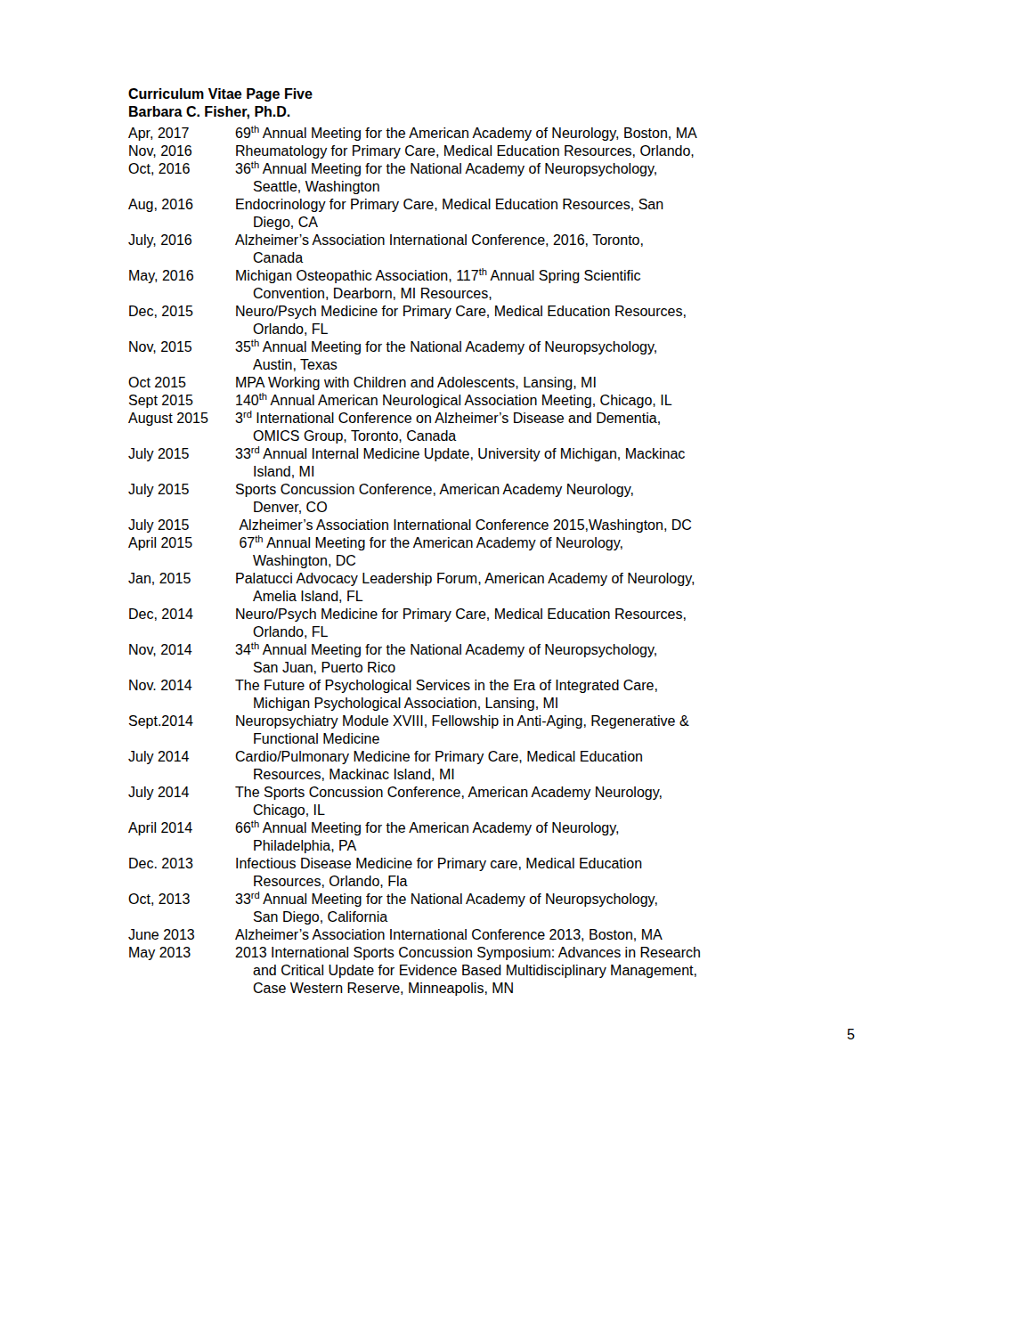Curriculum Vitae Page Five
Barbara C. Fisher, Ph.D.
| Apr, 2017 | 69 th Annual Meeting for the American Academy of Neurology, Boston, MA |
| Nov, 2016 | Rheumatology for Primary Care, Medical Education Resources, Orlando, |
| Oct, 2016 | 36 th Annual Meeting for the National Academy of Neuropsychology, Seattle, Washington |
| Aug, 2016 | Endocrinology for Primary Care, Medical Education Resources, San Diego, CA |
| July, 2016 | Alzheimer’s Association International Conference, 2016, Toronto, Canada |
| May, 2016 | Michigan Osteopathic Association, 117 th Annual Spring Scientific Convention, Dearborn, MI Resources, |
| Dec, 2015 | Neuro/Psych Medicine for Primary Care, Medical Education Resources, Orlando, FL |
| Nov, 2015 | 35 th Annual Meeting for the National Academy of Neuropsychology, Austin, Texas |
| Oct 2015 | MPA Working with Children and Adolescents, Lansing, MI |
| Sept 2015 | 140 th Annual American Neurological Association Meeting, Chicago, IL |
| August 2015 | 3 rd International Conference on Alzheimer’s Disease and Dementia, OMICS Group, Toronto, Canada |
| July 2015 | 33 rd Annual Internal Medicine Update, University of Michigan, Mackinac Island, MI |
| July 2015 | Sports Concussion Conference, American Academy Neurology, Denver, CO |
| July 2015 | Alzheimer’s Association International Conference 2015,Washington, DC |
| April 2015 | 67 th Annual Meeting for the American Academy of Neurology, Washington, DC |
| Jan, 2015 | Palatucci Advocacy Leadership Forum, American Academy of Neurology, Amelia Island, FL |
| Dec, 2014 | Neuro/Psych Medicine for Primary Care, Medical Education Resources, Orlando, FL |
| Nov, 2014 | 34 th Annual Meeting for the National Academy of Neuropsychology, San Juan, Puerto Rico |
| Nov. 2014 | The Future of Psychological Services in the Era of Integrated Care, Michigan Psychological Association, Lansing, MI |
| Sept.2014 | Neuropsychiatry Module XVIII, Fellowship in Anti-Aging, Regenerative & Functional Medicine |
| July 2014 | Cardio/Pulmonary Medicine for Primary Care, Medical Education Resources, Mackinac Island, MI |
| July 2014 | The Sports Concussion Conference, American Academy Neurology, Chicago, IL |
| April 2014 | 66 th Annual Meeting for the American Academy of Neurology, Philadelphia, PA |
| Dec. 2013 | Infectious Disease Medicine for Primary care, Medical Education Resources, Orlando, Fla |
| Oct, 2013 | 33 rd Annual Meeting for the National Academy of Neuropsychology, San Diego, California |
| June 2013 | Alzheimer’s Association International Conference 2013, Boston, MA |
| May 2013 | 2013 International Sports Concussion Symposium: Advances in Research and Critical Update for Evidence Based Multidisciplinary Management, Case Western Reserve, Minneapolis, MN |
5